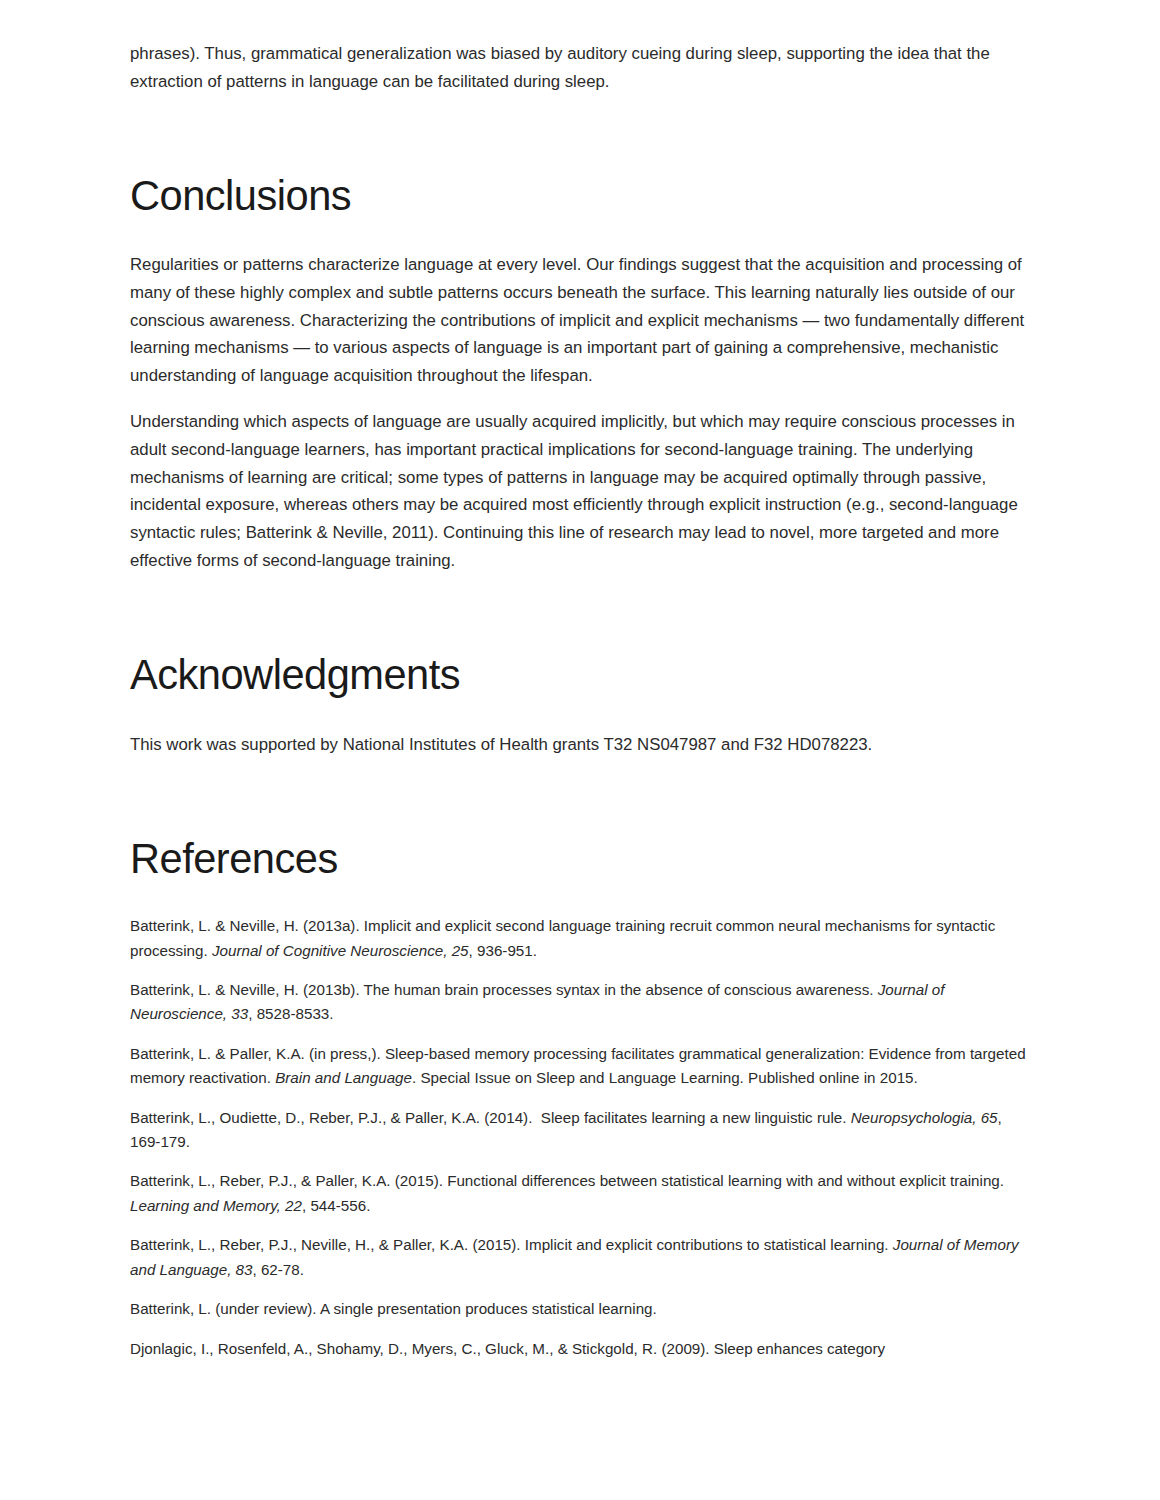phrases). Thus, grammatical generalization was biased by auditory cueing during sleep, supporting the idea that the extraction of patterns in language can be facilitated during sleep.
Conclusions
Regularities or patterns characterize language at every level. Our findings suggest that the acquisition and processing of many of these highly complex and subtle patterns occurs beneath the surface. This learning naturally lies outside of our conscious awareness. Characterizing the contributions of implicit and explicit mechanisms — two fundamentally different learning mechanisms — to various aspects of language is an important part of gaining a comprehensive, mechanistic understanding of language acquisition throughout the lifespan.
Understanding which aspects of language are usually acquired implicitly, but which may require conscious processes in adult second-language learners, has important practical implications for second-language training. The underlying mechanisms of learning are critical; some types of patterns in language may be acquired optimally through passive, incidental exposure, whereas others may be acquired most efficiently through explicit instruction (e.g., second-language syntactic rules; Batterink & Neville, 2011). Continuing this line of research may lead to novel, more targeted and more effective forms of second-language training.
Acknowledgments
This work was supported by National Institutes of Health grants T32 NS047987 and F32 HD078223.
References
Batterink, L. & Neville, H. (2013a). Implicit and explicit second language training recruit common neural mechanisms for syntactic processing. Journal of Cognitive Neuroscience, 25, 936-951.
Batterink, L. & Neville, H. (2013b). The human brain processes syntax in the absence of conscious awareness. Journal of Neuroscience, 33, 8528-8533.
Batterink, L. & Paller, K.A. (in press,). Sleep-based memory processing facilitates grammatical generalization: Evidence from targeted memory reactivation. Brain and Language. Special Issue on Sleep and Language Learning. Published online in 2015.
Batterink, L., Oudiette, D., Reber, P.J., & Paller, K.A. (2014). Sleep facilitates learning a new linguistic rule. Neuropsychologia, 65, 169-179.
Batterink, L., Reber, P.J., & Paller, K.A. (2015). Functional differences between statistical learning with and without explicit training. Learning and Memory, 22, 544-556.
Batterink, L., Reber, P.J., Neville, H., & Paller, K.A. (2015). Implicit and explicit contributions to statistical learning. Journal of Memory and Language, 83, 62-78.
Batterink, L. (under review). A single presentation produces statistical learning.
Djonlagic, I., Rosenfeld, A., Shohamy, D., Myers, C., Gluck, M., & Stickgold, R. (2009). Sleep enhances category